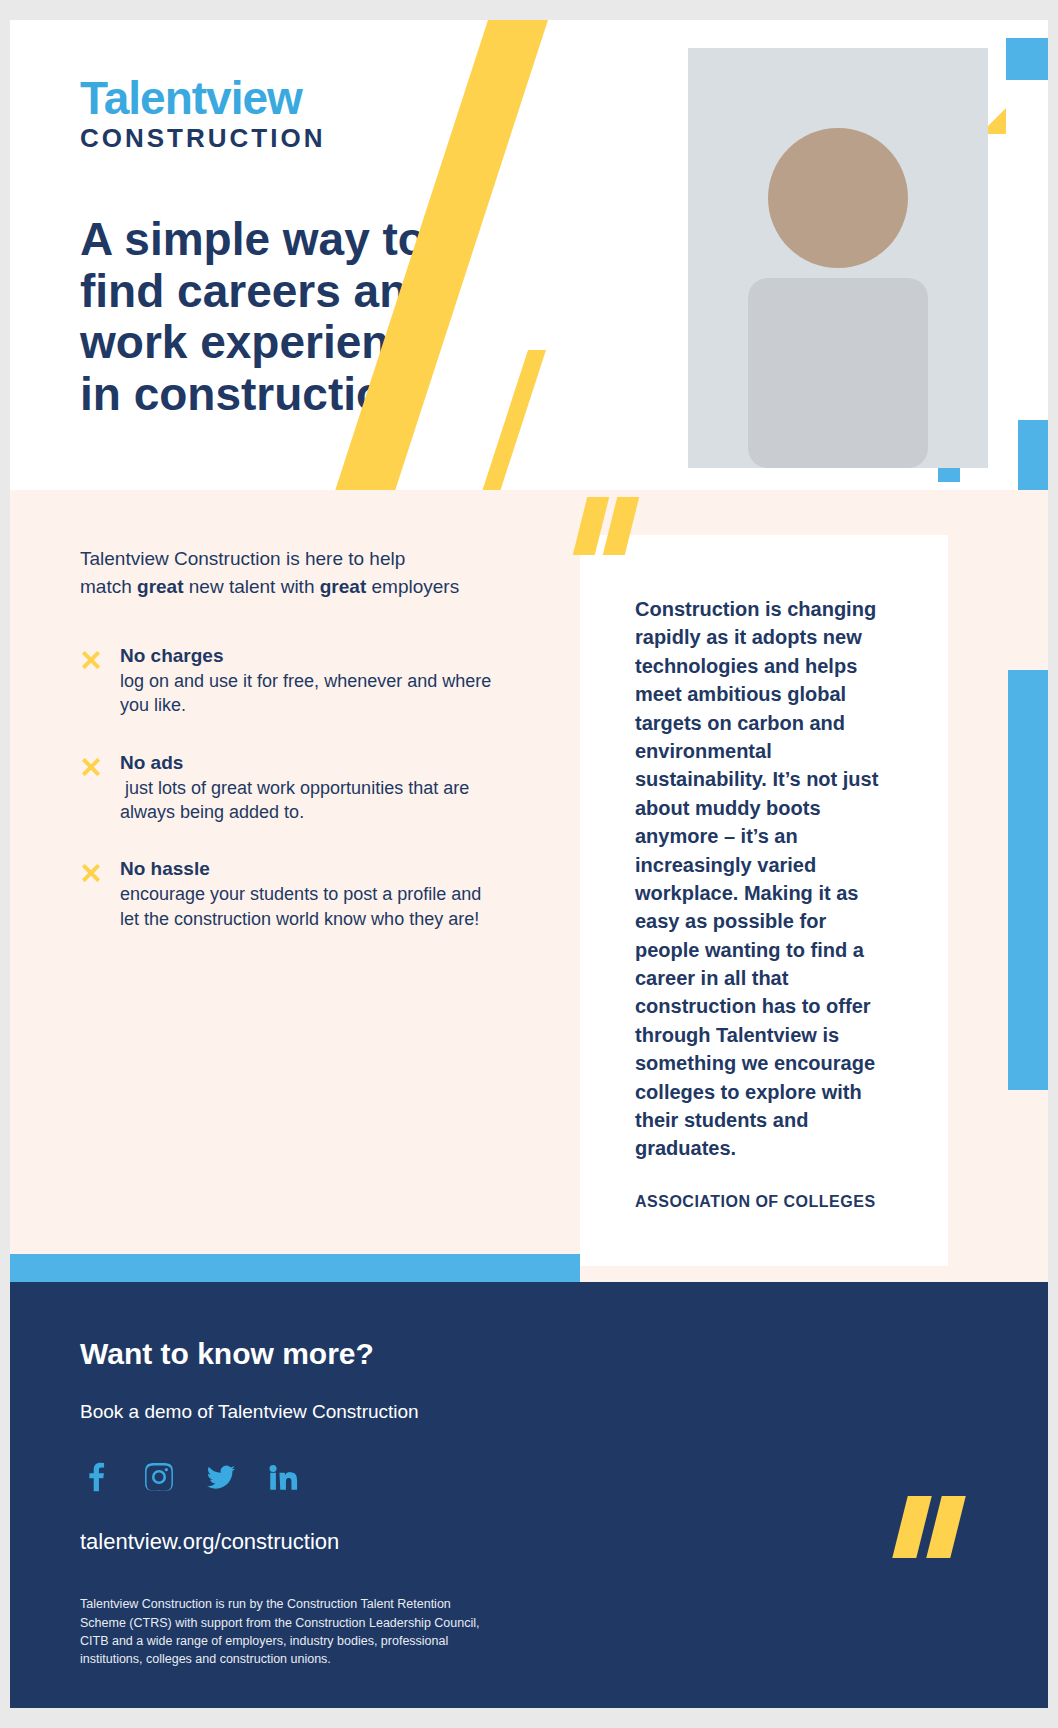Talentview
CONSTRUCTION
A simple way to find careers and work experience in construction
Talentview Construction is here to help match great new talent with great employers
No charges log on and use it for free, whenever and where you like.
No ads just lots of great work opportunities that are always being added to.
No hassle encourage your students to post a profile and let the construction world know who they are!
Construction is changing rapidly as it adopts new technologies and helps meet ambitious global targets on carbon and environmental sustainability. It’s not just about muddy boots anymore – it’s an increasingly varied workplace. Making it as easy as possible for people wanting to find a career in all that construction has to offer through Talentview is something we encourage colleges to explore with their students and graduates.
Association of Colleges
Want to know more?
Book a demo of Talentview Construction
talentview.org/construction
Talentview Construction is run by the Construction Talent Retention Scheme (CTRS) with support from the Construction Leadership Council, CITB and a wide range of employers, industry bodies, professional institutions, colleges and construction unions.